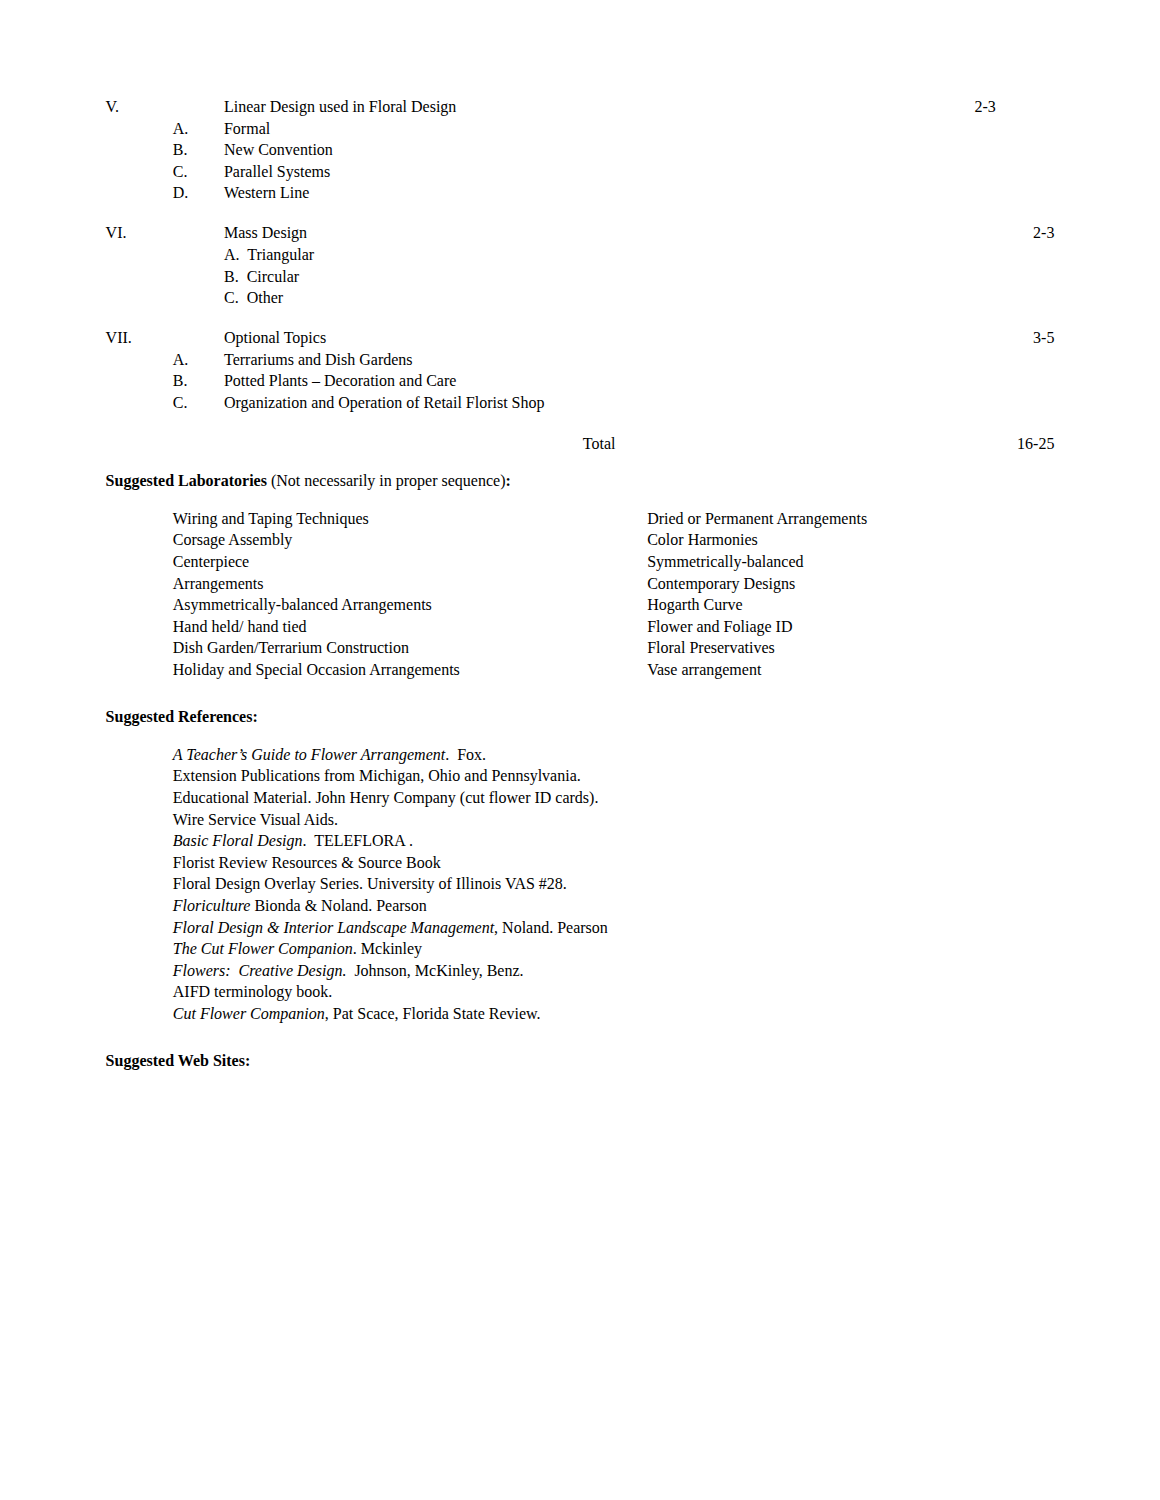| V. | | Linear Design used in Floral Design | 2-3 |
| | A. | Formal | |
| | B. | New Convention | |
| | C. | Parallel Systems | |
| | D. | Western Line | |
| VI. | | Mass Design | 2-3 |
| | | A. Triangular | |
| | | B. Circular | |
| | | C. Other | |
| VII. | | Optional Topics | 3-5 |
| | A. | Terrariums and Dish Gardens | |
| | B. | Potted Plants – Decoration and Care | |
| | C. | Organization and Operation of Retail Florist Shop | |
| | | Total | 16-25 |
Suggested Laboratories (Not necessarily in proper sequence):
| Wiring and Taping Techniques | Dried or Permanent Arrangements |
| Corsage Assembly | Color Harmonies |
| Centerpiece | Symmetrically-balanced |
| Arrangements | Contemporary Designs |
| Asymmetrically-balanced Arrangements | Hogarth Curve |
| Hand held/ hand tied | Flower and Foliage ID |
| Dish Garden/Terrarium Construction | Floral Preservatives |
| Holiday and Special Occasion Arrangements | Vase arrangement |
Suggested References:
A Teacher’s Guide to Flower Arrangement. Fox.
Extension Publications from Michigan, Ohio and Pennsylvania.
Educational Material. John Henry Company (cut flower ID cards).
Wire Service Visual Aids.
Basic Floral Design. TELEFLORA .
Florist Review Resources & Source Book
Floral Design Overlay Series. University of Illinois VAS #28.
Floriculture Bionda & Noland. Pearson
Floral Design & Interior Landscape Management, Noland. Pearson
The Cut Flower Companion. Mckinley
Flowers: Creative Design. Johnson, McKinley, Benz.
AIFD terminology book.
Cut Flower Companion, Pat Scace, Florida State Review.
Suggested Web Sites: